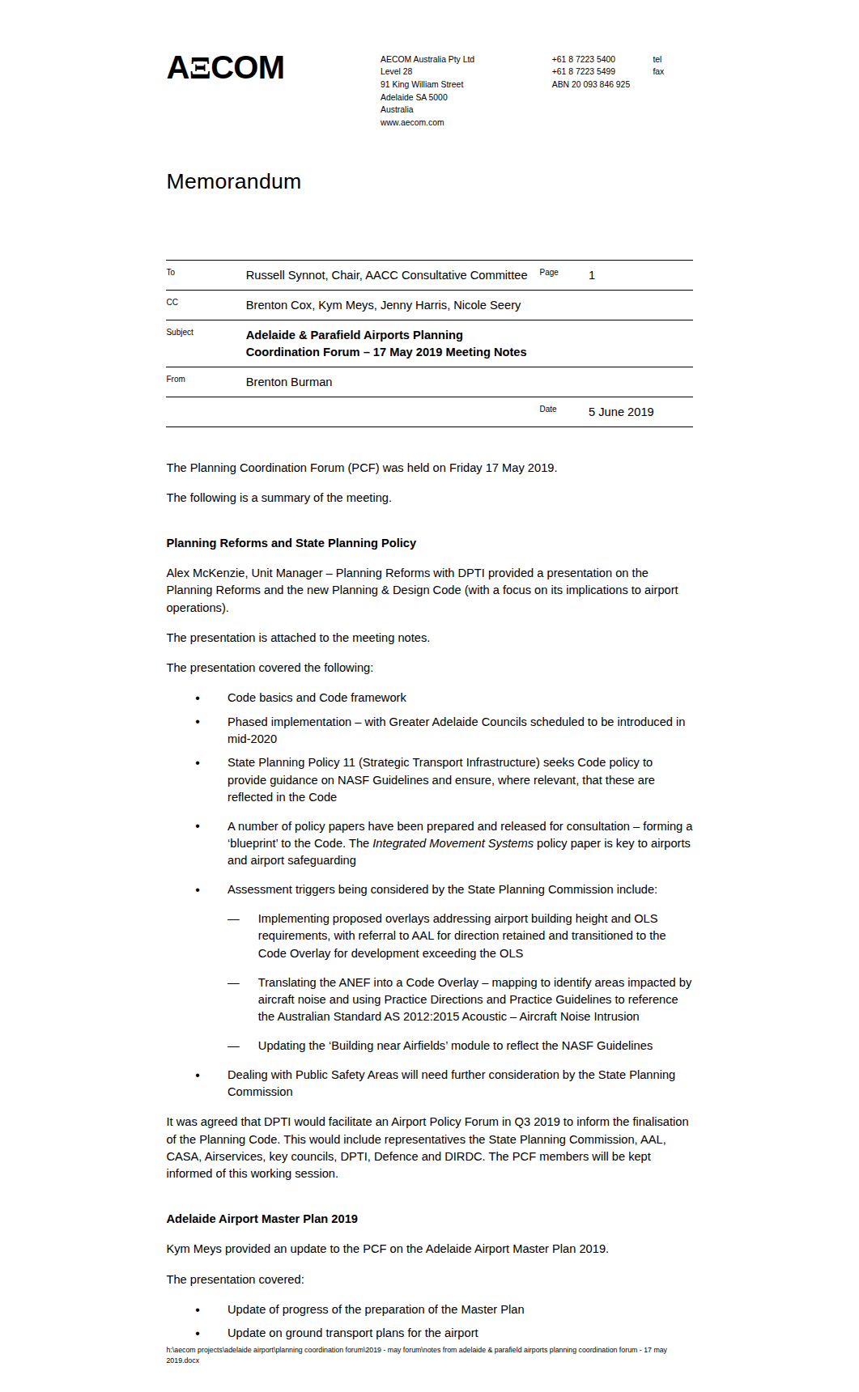AΞCOM
AECOM Australia Pty Ltd
Level 28
91 King William Street
Adelaide SA 5000
Australia
www.aecom.com
+61 8 7223 5400 tel
+61 8 7223 5499 fax
ABN 20 093 846 925
Memorandum
| To | Russell Synnot, Chair, AACC Consultative Committee | Page | 1 |
| CC | Brenton Cox, Kym Meys, Jenny Harris, Nicole Seery | |
| Subject | Adelaide & Parafield Airports Planning Coordination Forum – 17 May 2019 Meeting Notes | |
| From | Brenton Burman | |
| | | Date | 5 June 2019 |
The Planning Coordination Forum (PCF) was held on Friday 17 May 2019.
The following is a summary of the meeting.
Planning Reforms and State Planning Policy
Alex McKenzie, Unit Manager – Planning Reforms with DPTI provided a presentation on the Planning Reforms and the new Planning & Design Code (with a focus on its implications to airport operations).
The presentation is attached to the meeting notes.
The presentation covered the following:
Code basics and Code framework
Phased implementation – with Greater Adelaide Councils scheduled to be introduced in mid-2020
State Planning Policy 11 (Strategic Transport Infrastructure) seeks Code policy to provide guidance on NASF Guidelines and ensure, where relevant, that these are reflected in the Code
A number of policy papers have been prepared and released for consultation – forming a ‘blueprint’ to the Code. The Integrated Movement Systems policy paper is key to airports and airport safeguarding
Assessment triggers being considered by the State Planning Commission include:
Implementing proposed overlays addressing airport building height and OLS requirements, with referral to AAL for direction retained and transitioned to the Code Overlay for development exceeding the OLS
Translating the ANEF into a Code Overlay – mapping to identify areas impacted by aircraft noise and using Practice Directions and Practice Guidelines to reference the Australian Standard AS 2012:2015 Acoustic – Aircraft Noise Intrusion
Updating the ‘Building near Airfields’ module to reflect the NASF Guidelines
Dealing with Public Safety Areas will need further consideration by the State Planning Commission
It was agreed that DPTI would facilitate an Airport Policy Forum in Q3 2019 to inform the finalisation of the Planning Code. This would include representatives the State Planning Commission, AAL, CASA, Airservices, key councils, DPTI, Defence and DIRDC. The PCF members will be kept informed of this working session.
Adelaide Airport Master Plan 2019
Kym Meys provided an update to the PCF on the Adelaide Airport Master Plan 2019.
The presentation covered:
Update of progress of the preparation of the Master Plan
Update on ground transport plans for the airport
h:\aecom projects\adelaide airport\planning coordination forum\2019 - may forum\notes from adelaide & parafield airports planning coordination forum - 17 may 2019.docx